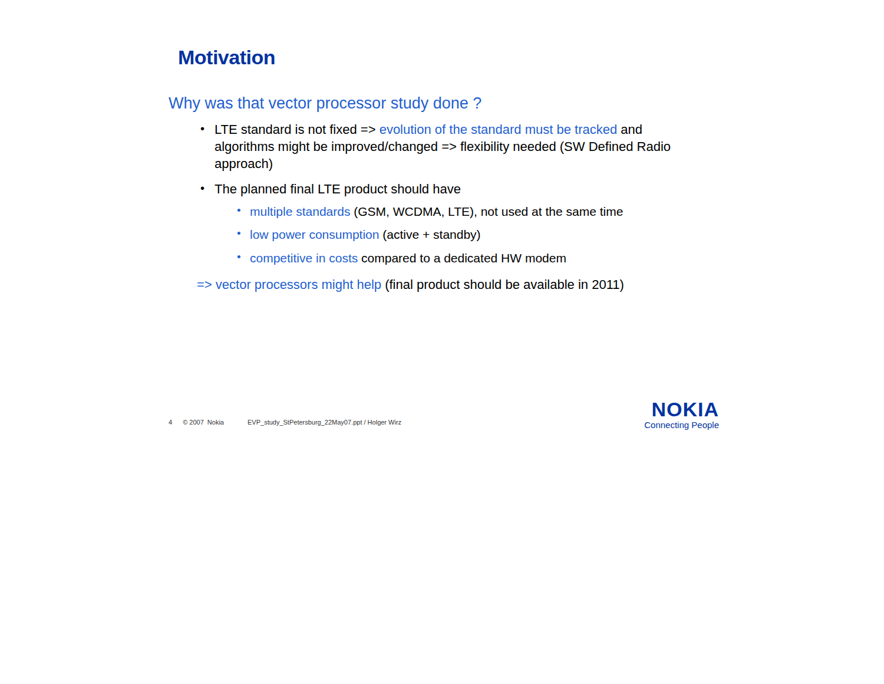Motivation
Why was that vector processor study done ?
LTE standard is not fixed => evolution of the standard must be tracked and algorithms might be improved/changed => flexibility needed (SW Defined Radio approach)
The planned final LTE product should have
multiple standards (GSM, WCDMA, LTE), not used at the same time
low power consumption (active + standby)
competitive in costs compared to a dedicated HW modem
=> vector processors might help (final product should be available in 2011)
4© 2007 Nokia EVP_study_StPetersburg_22May07.ppt / Holger Wirz
NOKIA
Connecting People